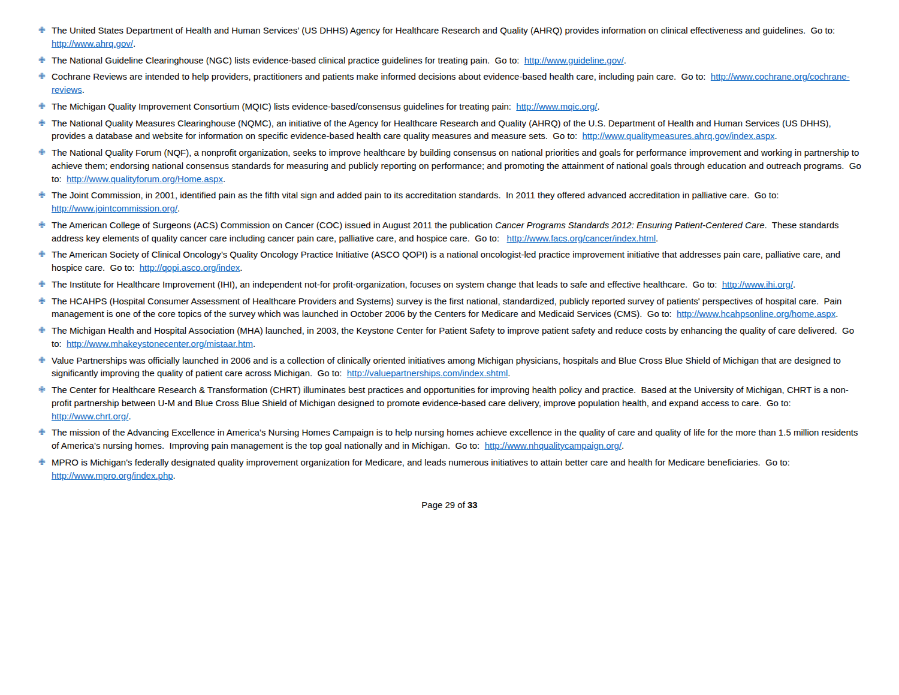The United States Department of Health and Human Services’ (US DHHS) Agency for Healthcare Research and Quality (AHRQ) provides information on clinical effectiveness and guidelines. Go to: http://www.ahrq.gov/.
The National Guideline Clearinghouse (NGC) lists evidence-based clinical practice guidelines for treating pain. Go to: http://www.guideline.gov/.
Cochrane Reviews are intended to help providers, practitioners and patients make informed decisions about evidence-based health care, including pain care. Go to: http://www.cochrane.org/cochrane-reviews.
The Michigan Quality Improvement Consortium (MQIC) lists evidence-based/consensus guidelines for treating pain: http://www.mqic.org/.
The National Quality Measures Clearinghouse (NQMC), an initiative of the Agency for Healthcare Research and Quality (AHRQ) of the U.S. Department of Health and Human Services (US DHHS), provides a database and website for information on specific evidence-based health care quality measures and measure sets. Go to: http://www.qualitymeasures.ahrq.gov/index.aspx.
The National Quality Forum (NQF), a nonprofit organization, seeks to improve healthcare by building consensus on national priorities and goals for performance improvement and working in partnership to achieve them; endorsing national consensus standards for measuring and publicly reporting on performance; and promoting the attainment of national goals through education and outreach programs. Go to: http://www.qualityforum.org/Home.aspx.
The Joint Commission, in 2001, identified pain as the fifth vital sign and added pain to its accreditation standards. In 2011 they offered advanced accreditation in palliative care. Go to: http://www.jointcommission.org/.
The American College of Surgeons (ACS) Commission on Cancer (COC) issued in August 2011 the publication Cancer Programs Standards 2012: Ensuring Patient-Centered Care. These standards address key elements of quality cancer care including cancer pain care, palliative care, and hospice care. Go to: http://www.facs.org/cancer/index.html.
The American Society of Clinical Oncology’s Quality Oncology Practice Initiative (ASCO QOPI) is a national oncologist-led practice improvement initiative that addresses pain care, palliative care, and hospice care. Go to: http://qopi.asco.org/index.
The Institute for Healthcare Improvement (IHI), an independent not-for profit-organization, focuses on system change that leads to safe and effective healthcare. Go to: http://www.ihi.org/.
The HCAHPS (Hospital Consumer Assessment of Healthcare Providers and Systems) survey is the first national, standardized, publicly reported survey of patients' perspectives of hospital care. Pain management is one of the core topics of the survey which was launched in October 2006 by the Centers for Medicare and Medicaid Services (CMS). Go to: http://www.hcahpsonline.org/home.aspx.
The Michigan Health and Hospital Association (MHA) launched, in 2003, the Keystone Center for Patient Safety to improve patient safety and reduce costs by enhancing the quality of care delivered. Go to: http://www.mhakeystonecenter.org/mistaar.htm.
Value Partnerships was officially launched in 2006 and is a collection of clinically oriented initiatives among Michigan physicians, hospitals and Blue Cross Blue Shield of Michigan that are designed to significantly improving the quality of patient care across Michigan. Go to: http://valuepartnerships.com/index.shtml.
The Center for Healthcare Research & Transformation (CHRT) illuminates best practices and opportunities for improving health policy and practice. Based at the University of Michigan, CHRT is a non-profit partnership between U-M and Blue Cross Blue Shield of Michigan designed to promote evidence-based care delivery, improve population health, and expand access to care. Go to: http://www.chrt.org/.
The mission of the Advancing Excellence in America’s Nursing Homes Campaign is to help nursing homes achieve excellence in the quality of care and quality of life for the more than 1.5 million residents of America’s nursing homes. Improving pain management is the top goal nationally and in Michigan. Go to: http://www.nhqualitycampaign.org/.
MPRO is Michigan's federally designated quality improvement organization for Medicare, and leads numerous initiatives to attain better care and health for Medicare beneficiaries. Go to: http://www.mpro.org/index.php.
Page 29 of 33